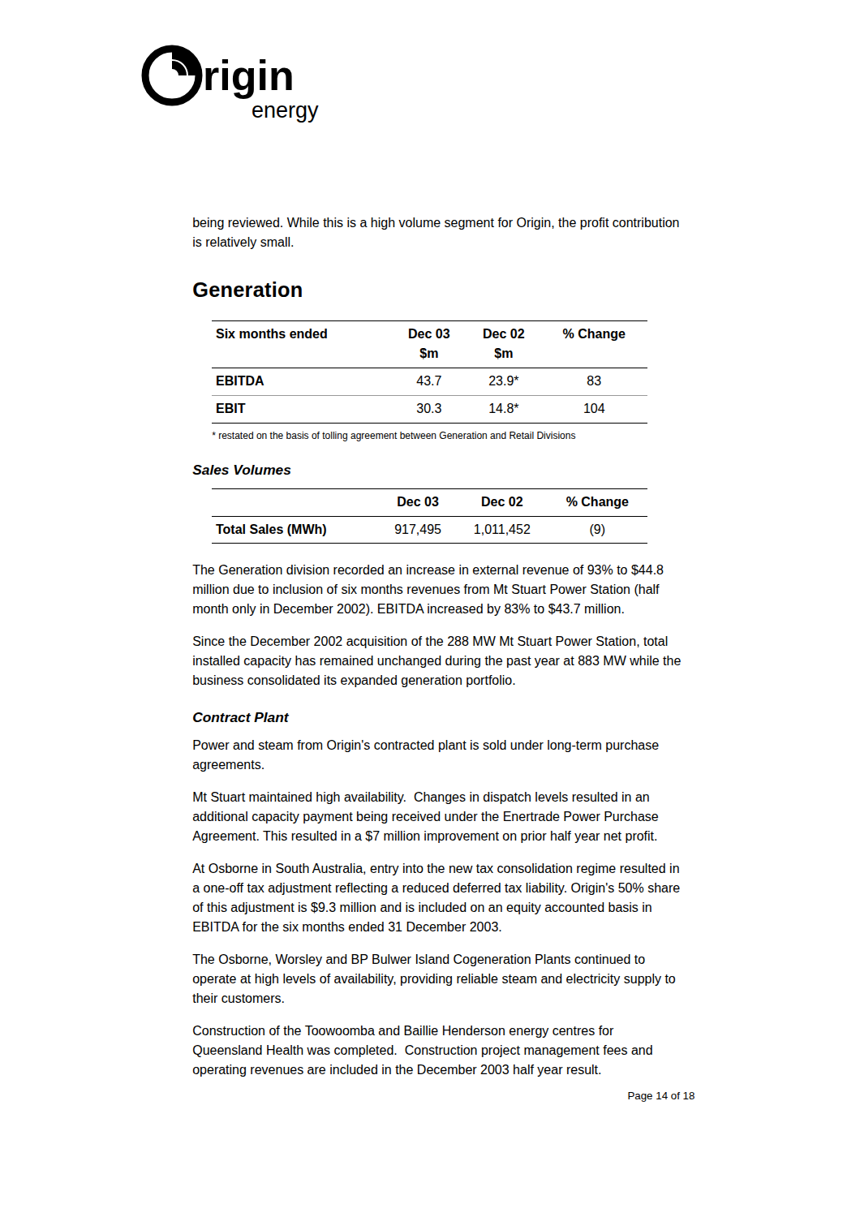rigin energy
being reviewed. While this is a high volume segment for Origin, the profit contribution is relatively small.
Generation
| Six months ended | Dec 03 $m | Dec 02 $m | % Change |
| --- | --- | --- | --- |
| EBITDA | 43.7 | 23.9* | 83 |
| EBIT | 30.3 | 14.8* | 104 |
* restated on the basis of tolling agreement between Generation and Retail Divisions
Sales Volumes
| | Dec 03 | Dec 02 | % Change |
| --- | --- | --- | --- |
| Total Sales (MWh) | 917,495 | 1,011,452 | (9) |
The Generation division recorded an increase in external revenue of 93% to $44.8 million due to inclusion of six months revenues from Mt Stuart Power Station (half month only in December 2002). EBITDA increased by 83% to $43.7 million.
Since the December 2002 acquisition of the 288 MW Mt Stuart Power Station, total installed capacity has remained unchanged during the past year at 883 MW while the business consolidated its expanded generation portfolio.
Contract Plant
Power and steam from Origin's contracted plant is sold under long-term purchase agreements.
Mt Stuart maintained high availability. Changes in dispatch levels resulted in an additional capacity payment being received under the Enertrade Power Purchase Agreement. This resulted in a $7 million improvement on prior half year net profit.
At Osborne in South Australia, entry into the new tax consolidation regime resulted in a one-off tax adjustment reflecting a reduced deferred tax liability. Origin's 50% share of this adjustment is $9.3 million and is included on an equity accounted basis in EBITDA for the six months ended 31 December 2003.
The Osborne, Worsley and BP Bulwer Island Cogeneration Plants continued to operate at high levels of availability, providing reliable steam and electricity supply to their customers.
Construction of the Toowoomba and Baillie Henderson energy centres for Queensland Health was completed. Construction project management fees and operating revenues are included in the December 2003 half year result.
Page 14 of 18